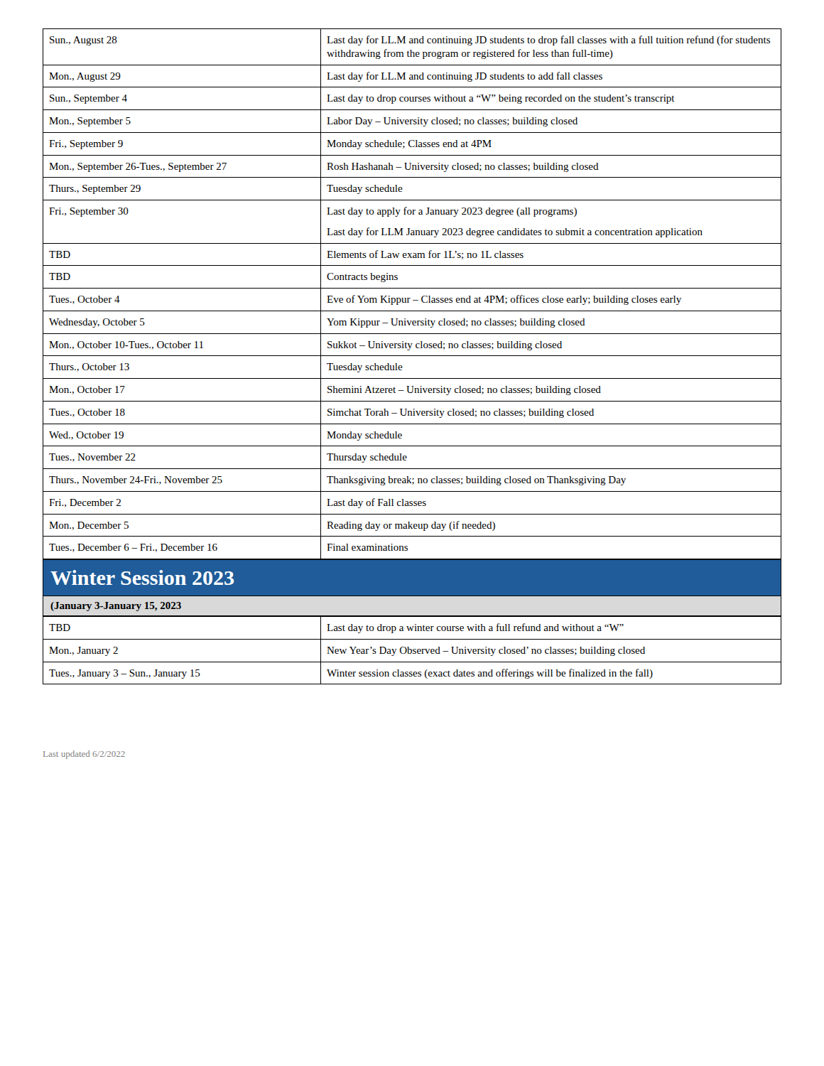| Sun., August 28 | Last day for LL.M and continuing JD students to drop fall classes with a full tuition refund (for students withdrawing from the program or registered for less than full-time) |
| Mon., August 29 | Last day for LL.M and continuing JD students to add fall classes |
| Sun., September 4 | Last day to drop courses without a “W” being recorded on the student’s transcript |
| Mon., September 5 | Labor Day – University closed; no classes; building closed |
| Fri., September 9 | Monday schedule; Classes end at 4PM |
| Mon., September 26-Tues., September 27 | Rosh Hashanah – University closed; no classes; building closed |
| Thurs., September 29 | Tuesday schedule |
| Fri., September 30 | Last day to apply for a January 2023 degree (all programs) Last day for LLM January 2023 degree candidates to submit a concentration application |
| TBD | Elements of Law exam for 1L’s; no 1L classes |
| TBD | Contracts begins |
| Tues., October 4 | Eve of Yom Kippur – Classes end at 4PM; offices close early; building closes early |
| Wednesday, October 5 | Yom Kippur – University closed; no classes; building closed |
| Mon., October 10-Tues., October 11 | Sukkot – University closed; no classes; building closed |
| Thurs., October 13 | Tuesday schedule |
| Mon., October 17 | Shemini Atzeret – University closed; no classes; building closed |
| Tues., October 18 | Simchat Torah – University closed; no classes; building closed |
| Wed., October 19 | Monday schedule |
| Tues., November 22 | Thursday schedule |
| Thurs., November 24-Fri., November 25 | Thanksgiving break; no classes; building closed on Thanksgiving Day |
| Fri., December 2 | Last day of Fall classes |
| Mon., December 5 | Reading day or makeup day (if needed) |
| Tues., December 6 – Fri., December 16 | Final examinations |
Winter Session 2023
(January 3-January 15, 2023
| TBD | Last day to drop a winter course with a full refund and without a “W” |
| Mon., January 2 | New Year’s Day Observed – University closed’ no classes; building closed |
| Tues., January 3 – Sun., January 15 | Winter session classes (exact dates and offerings will be finalized in the fall) |
Last updated 6/2/2022